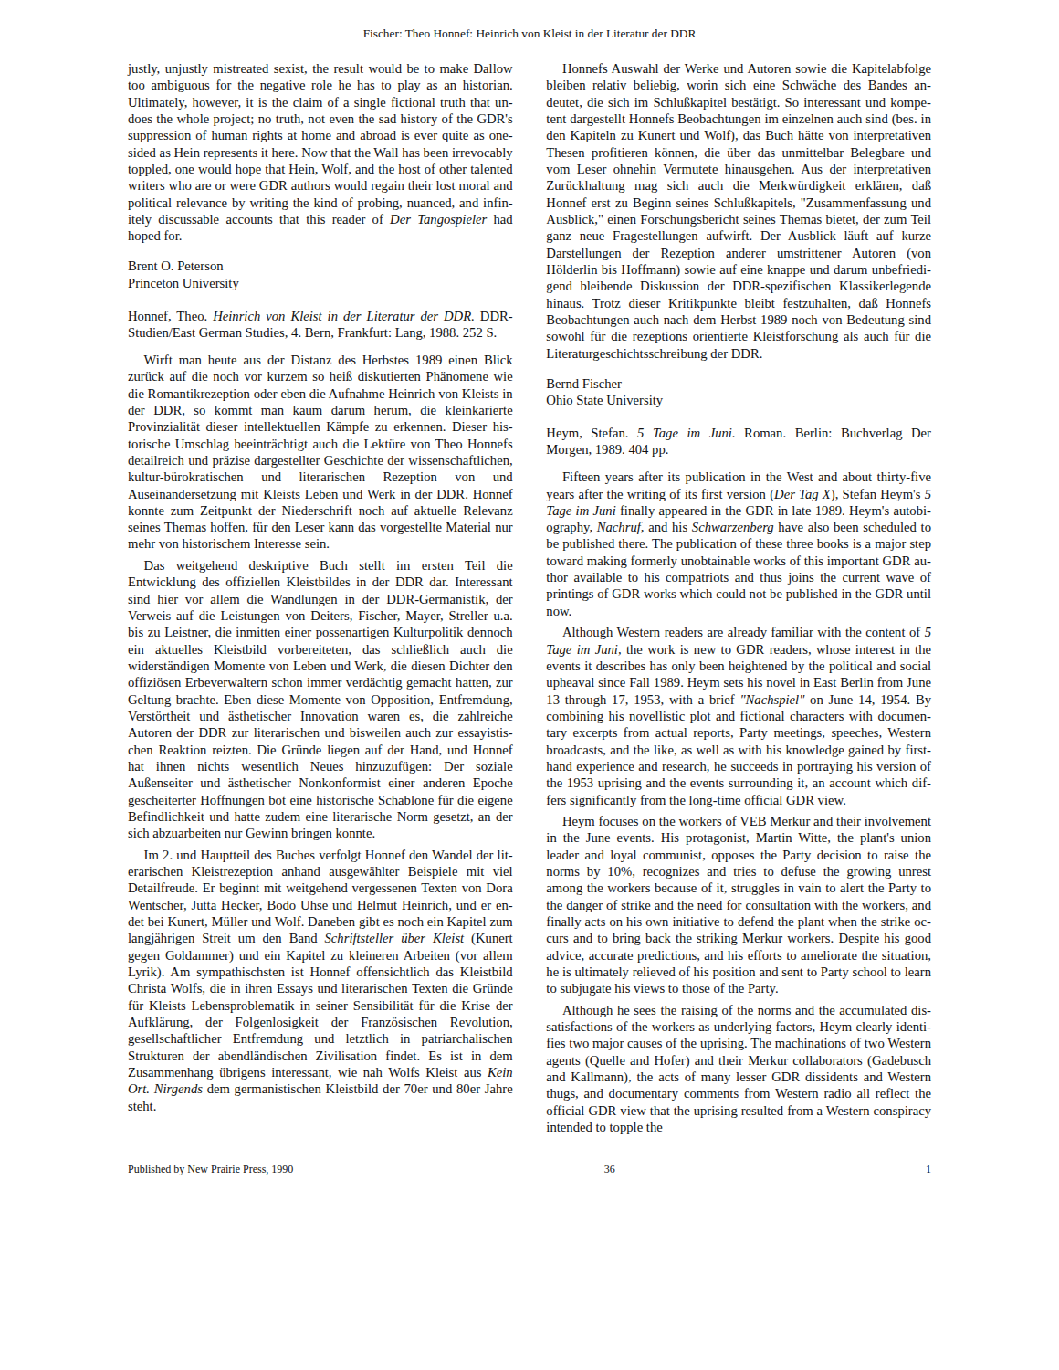Fischer: Theo Honnef: Heinrich von Kleist in der Literatur der DDR
justly, unjustly mistreated sexist, the result would be to make Dallow too ambiguous for the negative role he has to play as an historian. Ultimately, however, it is the claim of a single fictional truth that undoes the whole project; no truth, not even the sad history of the GDR's suppression of human rights at home and abroad is ever quite as one-sided as Hein represents it here. Now that the Wall has been irrevocably toppled, one would hope that Hein, Wolf, and the host of other talented writers who are or were GDR authors would regain their lost moral and political relevance by writing the kind of probing, nuanced, and infinitely discussable accounts that this reader of Der Tangospieler had hoped for.
Brent O. Peterson Princeton University
Honnef, Theo. Heinrich von Kleist in der Literatur der DDR. DDR-Studien/East German Studies, 4. Bern, Frankfurt: Lang, 1988. 252 S.
Wirft man heute aus der Distanz des Herbstes 1989 einen Blick zurück auf die noch vor kurzem so heiß diskutierten Phänomene wie die Romantikrezeption oder eben die Aufnahme Heinrich von Kleists in der DDR, so kommt man kaum darum herum, die kleinkarierte Provinzialität dieser intellektuellen Kämpfe zu erkennen. Dieser historische Umschlag beeinträchtigt auch die Lektüre von Theo Honnefs detailreich und präzise dargestellter Geschichte der wissenschaftlichen, kultur-bürokratischen und literarischen Rezeption von und Auseinandersetzung mit Kleists Leben und Werk in der DDR. Honnef konnte zum Zeitpunkt der Niederschrift noch auf aktuelle Relevanz seines Themas hoffen, für den Leser kann das vorgestellte Material nur mehr von historischem Interesse sein.
Das weitgehend deskriptive Buch stellt im ersten Teil die Entwicklung des offiziellen Kleistbildes in der DDR dar. Interessant sind hier vor allem die Wandlungen in der DDR-Germanistik, der Verweis auf die Leistungen von Deiters, Fischer, Mayer, Streller u.a. bis zu Leistner, die inmitten einer possenartigen Kulturpolitik dennoch ein aktuelles Kleistbild vorbereiteten, das schließlich auch die widerständigen Momente von Leben und Werk, die diesen Dichter den offiziösen Erbeverwaltern schon immer verdächtig gemacht hatten, zur Geltung brachte. Eben diese Momente von Opposition, Entfremdung, Verstörtheit und ästhetischer Innovation waren es, die zahlreiche Autoren der DDR zur literarischen und bisweilen auch zur essayistischen Reaktion reizten. Die Gründe liegen auf der Hand, und Honnef hat ihnen nichts wesentlich Neues hinzuzufügen: Der soziale Außenseiter und ästhetischer Nonkonformist einer anderen Epoche gescheiterter Hoffnungen bot eine historische Schablone für die eigene Befindlichkeit und hatte zudem eine literarische Norm gesetzt, an der sich abzuarbeiten nur Gewinn bringen konnte.
Im 2. und Hauptteil des Buches verfolgt Honnef den Wandel der literarischen Kleistrezeption anhand ausgewählter Beispiele mit viel Detailfreude. Er beginnt mit weitgehend vergessenen Texten von Dora Wentscher, Jutta Hecker, Bodo Uhse und Helmut Heinrich, und er endet bei Kunert, Müller und Wolf. Daneben gibt es noch ein Kapitel zum langjährigen Streit um den Band Schriftsteller über Kleist (Kunert gegen Goldammer) und ein Kapitel zu kleineren Arbeiten (vor allem Lyrik). Am sympathischsten ist Honnef offensichtlich das Kleistbild Christa Wolfs, die in ihren Essays und literarischen Texten die Gründe für Kleists Lebensproblematik in seiner Sensibilität für die Krise der Aufklärung, der Folgenlosigkeit der Französischen Revolution, gesellschaftlicher Entfremdung und letztlich in patriarchalischen Strukturen der abendländischen Zivilisation findet. Es ist in dem Zusammenhang übrigens interessant, wie nah Wolfs Kleist aus Kein Ort. Nirgends dem germanistischen Kleistbild der 70er und 80er Jahre steht.
Honnefs Auswahl der Werke und Autoren sowie die Kapitelabfolge bleiben relativ beliebig, worin sich eine Schwäche des Bandes andeutet, die sich im Schlußkapitel bestätigt. So interessant und kompetent dargestellt Honnefs Beobachtungen im einzelnen auch sind (bes. in den Kapiteln zu Kunert und Wolf), das Buch hätte von interpretativen Thesen profitieren können, die über das unmittelbar Belegbare und vom Leser ohnehin Vermutete hinausgehen. Aus der interpretativen Zurückhaltung mag sich auch die Merkwürdigkeit erklären, daß Honnef erst zu Beginn seines Schlußkapitels, "Zusammenfassung und Ausblick," einen Forschungsbericht seines Themas bietet, der zum Teil ganz neue Fragestellungen aufwirft. Der Ausblick läuft auf kurze Darstellungen der Rezeption anderer umstrittener Autoren (von Hölderlin bis Hoffmann) sowie auf eine knappe und darum unbefriedigend bleibende Diskussion der DDR-spezifischen Klassikerlegende hinaus. Trotz dieser Kritikpunkte bleibt festzuhalten, daß Honnefs Beobachtungen auch nach dem Herbst 1989 noch von Bedeutung sind sowohl für die rezeptions orientierte Kleistforschung als auch für die Literaturgeschichtsschreibung der DDR.
Bernd Fischer Ohio State University
Heym, Stefan. 5 Tage im Juni. Roman. Berlin: Buchverlag Der Morgen, 1989. 404 pp.
Fifteen years after its publication in the West and about thirty-five years after the writing of its first version (Der Tag X), Stefan Heym's 5 Tage im Juni finally appeared in the GDR in late 1989. Heym's autobiography, Nachruf, and his Schwarzenberg have also been scheduled to be published there. The publication of these three books is a major step toward making formerly unobtainable works of this important GDR author available to his compatriots and thus joins the current wave of printings of GDR works which could not be published in the GDR until now.
Although Western readers are already familiar with the content of 5 Tage im Juni, the work is new to GDR readers, whose interest in the events it describes has only been heightened by the political and social upheaval since Fall 1989. Heym sets his novel in East Berlin from June 13 through 17, 1953, with a brief "Nachspiel" on June 14, 1954. By combining his novellistic plot and fictional characters with documentary excerpts from actual reports, Party meetings, speeches, Western broadcasts, and the like, as well as with his knowledge gained by firsthand experience and research, he succeeds in portraying his version of the 1953 uprising and the events surrounding it, an account which differs significantly from the long-time official GDR view.
Heym focuses on the workers of VEB Merkur and their involvement in the June events. His protagonist, Martin Witte, the plant's union leader and loyal communist, opposes the Party decision to raise the norms by 10%, recognizes and tries to defuse the growing unrest among the workers because of it, struggles in vain to alert the Party to the danger of strike and the need for consultation with the workers, and finally acts on his own initiative to defend the plant when the strike occurs and to bring back the striking Merkur workers. Despite his good advice, accurate predictions, and his efforts to ameliorate the situation, he is ultimately relieved of his position and sent to Party school to learn to subjugate his views to those of the Party.
Although he sees the raising of the norms and the accumulated dissatisfactions of the workers as underlying factors, Heym clearly identifies two major causes of the uprising. The machinations of two Western agents (Quelle and Hofer) and their Merkur collaborators (Gadebusch and Kallmann), the acts of many lesser GDR dissidents and Western thugs, and documentary comments from Western radio all reflect the official GDR view that the uprising resulted from a Western conspiracy intended to topple the
Published by New Prairie Press, 1990
36
1